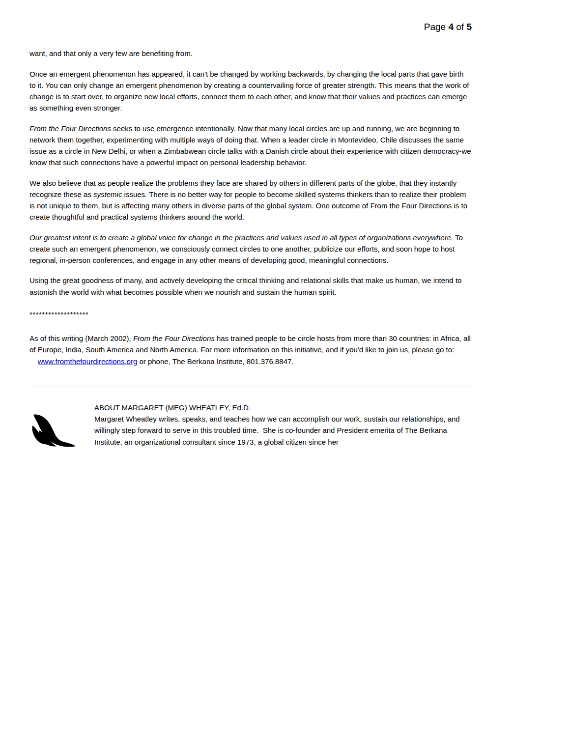Page 4 of 5
want, and that only a very few are benefiting from.
Once an emergent phenomenon has appeared, it can't be changed by working backwards, by changing the local parts that gave birth to it. You can only change an emergent phenomenon by creating a countervailing force of greater strength. This means that the work of change is to start over, to organize new local efforts, connect them to each other, and know that their values and practices can emerge as something even stronger.
From the Four Directions seeks to use emergence intentionally. Now that many local circles are up and running, we are beginning to network them together, experimenting with multiple ways of doing that. When a leader circle in Montevideo, Chile discusses the same issue as a circle in New Delhi, or when a Zimbabwean circle talks with a Danish circle about their experience with citizen democracy-we know that such connections have a powerful impact on personal leadership behavior.
We also believe that as people realize the problems they face are shared by others in different parts of the globe, that they instantly recognize these as systemic issues. There is no better way for people to become skilled systems thinkers than to realize their problem is not unique to them, but is affecting many others in diverse parts of the global system. One outcome of From the Four Directions is to create thoughtful and practical systems thinkers around the world.
Our greatest intent is to create a global voice for change in the practices and values used in all types of organizations everywhere. To create such an emergent phenomenon, we consciously connect circles to one another, publicize our efforts, and soon hope to host regional, in-person conferences, and engage in any other means of developing good, meaningful connections.
Using the great goodness of many, and actively developing the critical thinking and relational skills that make us human, we intend to astonish the world with what becomes possible when we nourish and sustain the human spirit.
*******************
As of this writing (March 2002), From the Four Directions has trained people to be circle hosts from more than 30 countries: in Africa, all of Europe, India, South America and North America. For more information on this initiative, and if you'd like to join us, please go to:
www.fromthefourdirections.org or phone, The Berkana Institute, 801.376.8847.
ABOUT MARGARET (MEG) WHEATLEY, Ed.D.
Margaret Wheatley writes, speaks, and teaches how we can accomplish our work, sustain our relationships, and willingly step forward to serve in this troubled time. She is co-founder and President emerita of The Berkana Institute, an organizational consultant since 1973, a global citizen since her